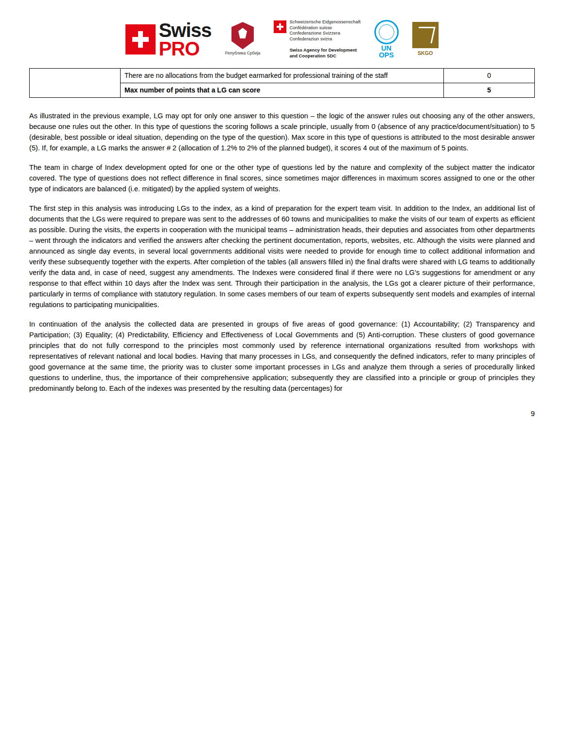Swiss
PRO
Република Србија
Schweizerische Eidgenossenschaft
Confédération suisse
Confederazione Svizzera
Confederaziun svizra
Swiss Agency for Development
and Cooperation SDC
UN
OPS
SKGO
| | There are no allocations from the budget earmarked for professional training of the staff | 0 |
| Max number of points that a LG can score | 5 |
As illustrated in the previous example, LG may opt for only one answer to this question – the logic of the answer rules out choosing any of the other answers, because one rules out the other. In this type of questions the scoring follows a scale principle, usually from 0 (absence of any practice/document/situation) to 5 (desirable, best possible or ideal situation, depending on the type of the question). Max score in this type of questions is attributed to the most desirable answer (5). If, for example, a LG marks the answer # 2 (allocation of 1.2% to 2% of the planned budget), it scores 4 out of the maximum of 5 points.
The team in charge of Index development opted for one or the other type of questions led by the nature and complexity of the subject matter the indicator covered. The type of questions does not reflect difference in final scores, since sometimes major differences in maximum scores assigned to one or the other type of indicators are balanced (i.e. mitigated) by the applied system of weights.
The first step in this analysis was introducing LGs to the index, as a kind of preparation for the expert team visit. In addition to the Index, an additional list of documents that the LGs were required to prepare was sent to the addresses of 60 towns and municipalities to make the visits of our team of experts as efficient as possible. During the visits, the experts in cooperation with the municipal teams – administration heads, their deputies and associates from other departments – went through the indicators and verified the answers after checking the pertinent documentation, reports, websites, etc. Although the visits were planned and announced as single day events, in several local governments additional visits were needed to provide for enough time to collect additional information and verify these subsequently together with the experts. After completion of the tables (all answers filled in) the final drafts were shared with LG teams to additionally verify the data and, in case of need, suggest any amendments. The Indexes were considered final if there were no LG's suggestions for amendment or any response to that effect within 10 days after the Index was sent. Through their participation in the analysis, the LGs got a clearer picture of their performance, particularly in terms of compliance with statutory regulation. In some cases members of our team of experts subsequently sent models and examples of internal regulations to participating municipalities.
In continuation of the analysis the collected data are presented in groups of five areas of good governance: (1) Accountability; (2) Transparency and Participation; (3) Equality; (4) Predictability, Efficiency and Effectiveness of Local Governments and (5) Anti-corruption. These clusters of good governance principles that do not fully correspond to the principles most commonly used by reference international organizations resulted from workshops with representatives of relevant national and local bodies. Having that many processes in LGs, and consequently the defined indicators, refer to many principles of good governance at the same time, the priority was to cluster some important processes in LGs and analyze them through a series of procedurally linked questions to underline, thus, the importance of their comprehensive application; subsequently they are classified into a principle or group of principles they predominantly belong to. Each of the indexes was presented by the resulting data (percentages) for
9